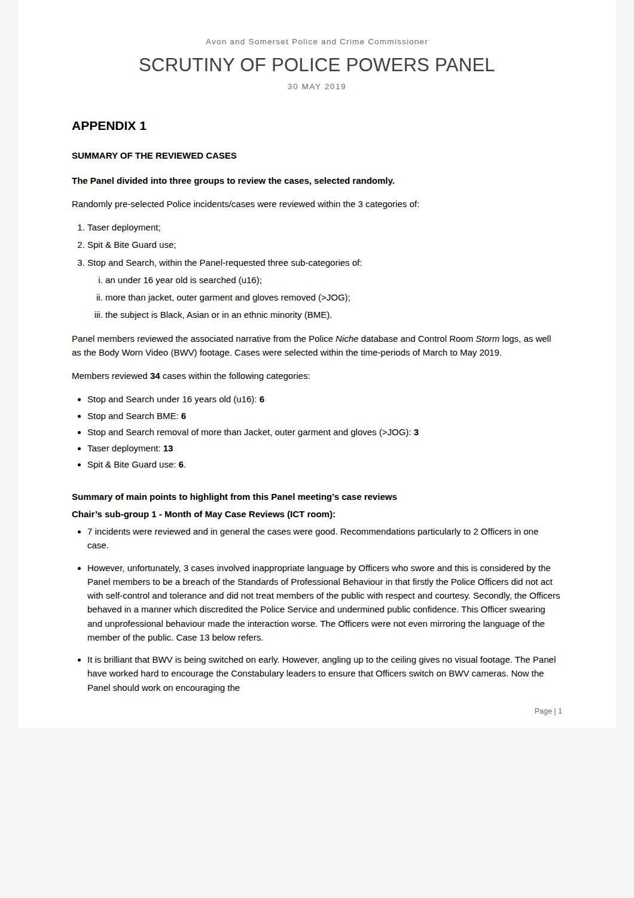Avon and Somerset Police and Crime Commissioner
SCRUTINY OF POLICE POWERS PANEL
30 MAY 2019
APPENDIX 1
SUMMARY OF THE REVIEWED CASES
The Panel divided into three groups to review the cases, selected randomly.
Randomly pre-selected Police incidents/cases were reviewed within the 3 categories of:
Taser deployment;
Spit & Bite Guard use;
Stop and Search, within the Panel-requested three sub-categories of:
an under 16 year old is searched (u16);
more than jacket, outer garment and gloves removed (>JOG);
the subject is Black, Asian or in an ethnic minority (BME).
Panel members reviewed the associated narrative from the Police Niche database and Control Room Storm logs, as well as the Body Worn Video (BWV) footage. Cases were selected within the time-periods of March to May 2019.
Members reviewed 34 cases within the following categories:
Stop and Search under 16 years old (u16): 6
Stop and Search BME: 6
Stop and Search removal of more than Jacket, outer garment and gloves (>JOG): 3
Taser deployment: 13
Spit & Bite Guard use: 6.
Summary of main points to highlight from this Panel meeting’s case reviews
Chair’s sub-group 1 - Month of May Case Reviews (ICT room):
7 incidents were reviewed and in general the cases were good. Recommendations particularly to 2 Officers in one case.
However, unfortunately, 3 cases involved inappropriate language by Officers who swore and this is considered by the Panel members to be a breach of the Standards of Professional Behaviour in that firstly the Police Officers did not act with self-control and tolerance and did not treat members of the public with respect and courtesy. Secondly, the Officers behaved in a manner which discredited the Police Service and undermined public confidence. This Officer swearing and unprofessional behaviour made the interaction worse. The Officers were not even mirroring the language of the member of the public. Case 13 below refers.
It is brilliant that BWV is being switched on early. However, angling up to the ceiling gives no visual footage. The Panel have worked hard to encourage the Constabulary leaders to ensure that Officers switch on BWV cameras. Now the Panel should work on encouraging the
Page | 1